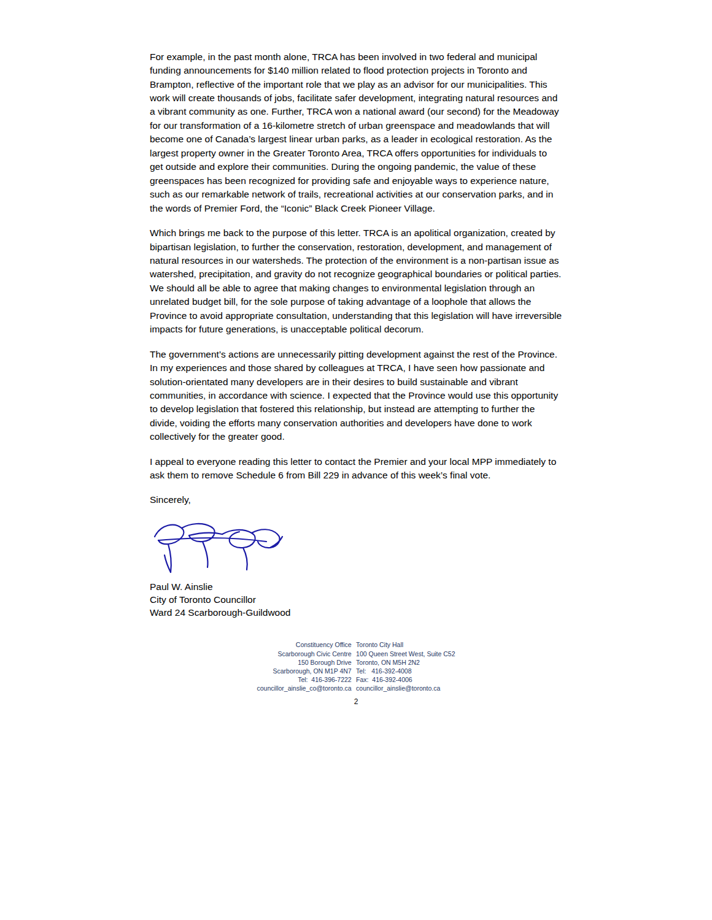For example, in the past month alone, TRCA has been involved in two federal and municipal funding announcements for $140 million related to flood protection projects in Toronto and Brampton, reflective of the important role that we play as an advisor for our municipalities. This work will create thousands of jobs, facilitate safer development, integrating natural resources and a vibrant community as one. Further, TRCA won a national award (our second) for the Meadoway for our transformation of a 16-kilometre stretch of urban greenspace and meadowlands that will become one of Canada’s largest linear urban parks, as a leader in ecological restoration. As the largest property owner in the Greater Toronto Area, TRCA offers opportunities for individuals to get outside and explore their communities. During the ongoing pandemic, the value of these greenspaces has been recognized for providing safe and enjoyable ways to experience nature, such as our remarkable network of trails, recreational activities at our conservation parks, and in the words of Premier Ford, the “Iconic” Black Creek Pioneer Village.
Which brings me back to the purpose of this letter. TRCA is an apolitical organization, created by bipartisan legislation, to further the conservation, restoration, development, and management of natural resources in our watersheds. The protection of the environment is a non-partisan issue as watershed, precipitation, and gravity do not recognize geographical boundaries or political parties. We should all be able to agree that making changes to environmental legislation through an unrelated budget bill, for the sole purpose of taking advantage of a loophole that allows the Province to avoid appropriate consultation, understanding that this legislation will have irreversible impacts for future generations, is unacceptable political decorum.
The government’s actions are unnecessarily pitting development against the rest of the Province. In my experiences and those shared by colleagues at TRCA, I have seen how passionate and solution-orientated many developers are in their desires to build sustainable and vibrant communities, in accordance with science. I expected that the Province would use this opportunity to develop legislation that fostered this relationship, but instead are attempting to further the divide, voiding the efforts many conservation authorities and developers have done to work collectively for the greater good.
I appeal to everyone reading this letter to contact the Premier and your local MPP immediately to ask them to remove Schedule 6 from Bill 229 in advance of this week’s final vote.
Sincerely,
Paul W. Ainslie
City of Toronto Councillor
Ward 24 Scarborough-Guildwood
| Constituency Office | Toronto City Hall |
| Scarborough Civic Centre | 100 Queen Street West, Suite C52 |
| 150 Borough Drive | Toronto, ON M5H 2N2 |
| Scarborough, ON M1P 4N7 | Tel: 416-392-4008 |
| Tel: 416-396-7222 | Fax: 416-392-4006 |
| councillor_ainslie_co@toronto.ca | councillor_ainslie@toronto.ca |
2